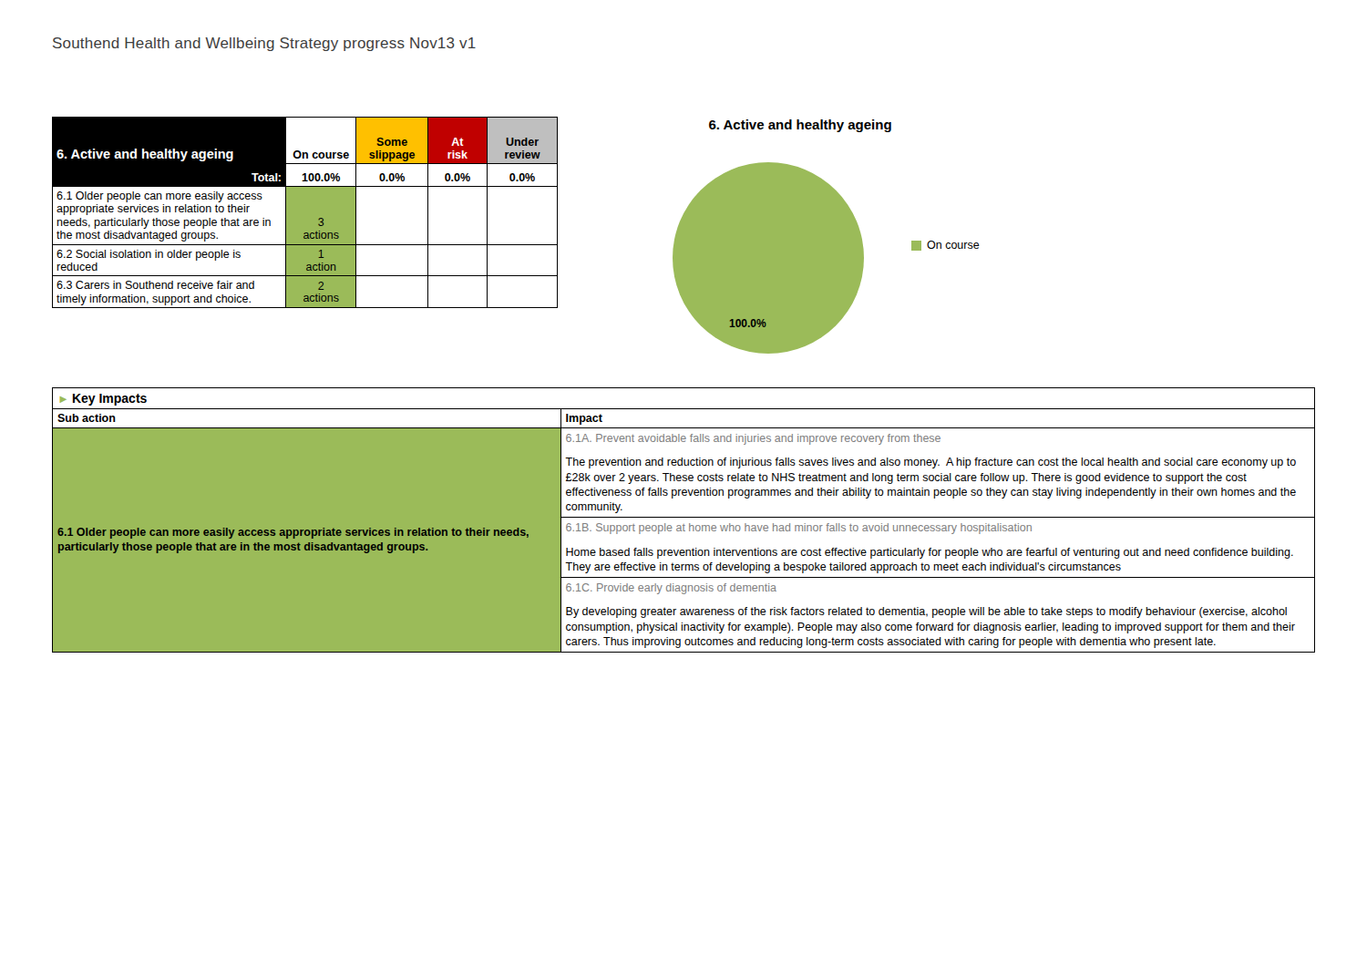Southend Health and Wellbeing Strategy progress Nov13 v1
| 6. Active and healthy ageing | On course | Some slippage | At risk | Under review |
| --- | --- | --- | --- | --- |
| Total: | 100.0% | 0.0% | 0.0% | 0.0% |
| 6.1 Older people can more easily access appropriate services in relation to their needs, particularly those people that are in the most disadvantaged groups. | 3 actions | | | |
| 6.2 Social isolation in older people is reduced | 1 action | | | |
| 6.3 Carers in Southend receive fair and timely information, support and choice. | 2 actions | | | |
6. Active and healthy ageing
100.0%
On course
| ► Key Impacts |
| Sub action | Impact |
| 6.1 Older people can more easily access appropriate services in relation to their needs, particularly those people that are in the most disadvantaged groups. | 6.1A. Prevent avoidable falls and injuries and improve recovery from these The prevention and reduction of injurious falls saves lives and also money. A hip fracture can cost the local health and social care economy up to £28k over 2 years. These costs relate to NHS treatment and long term social care follow up. There is good evidence to support the cost effectiveness of falls prevention programmes and their ability to maintain people so they can stay living independently in their own homes and the community. |
| 6.1B. Support people at home who have had minor falls to avoid unnecessary hospitalisation Home based falls prevention interventions are cost effective particularly for people who are fearful of venturing out and need confidence building. They are effective in terms of developing a bespoke tailored approach to meet each individual's circumstances |
| 6.1C. Provide early diagnosis of dementia By developing greater awareness of the risk factors related to dementia, people will be able to take steps to modify behaviour (exercise, alcohol consumption, physical inactivity for example). People may also come forward for diagnosis earlier, leading to improved support for them and their carers. Thus improving outcomes and reducing long-term costs associated with caring for people with dementia who present late. |